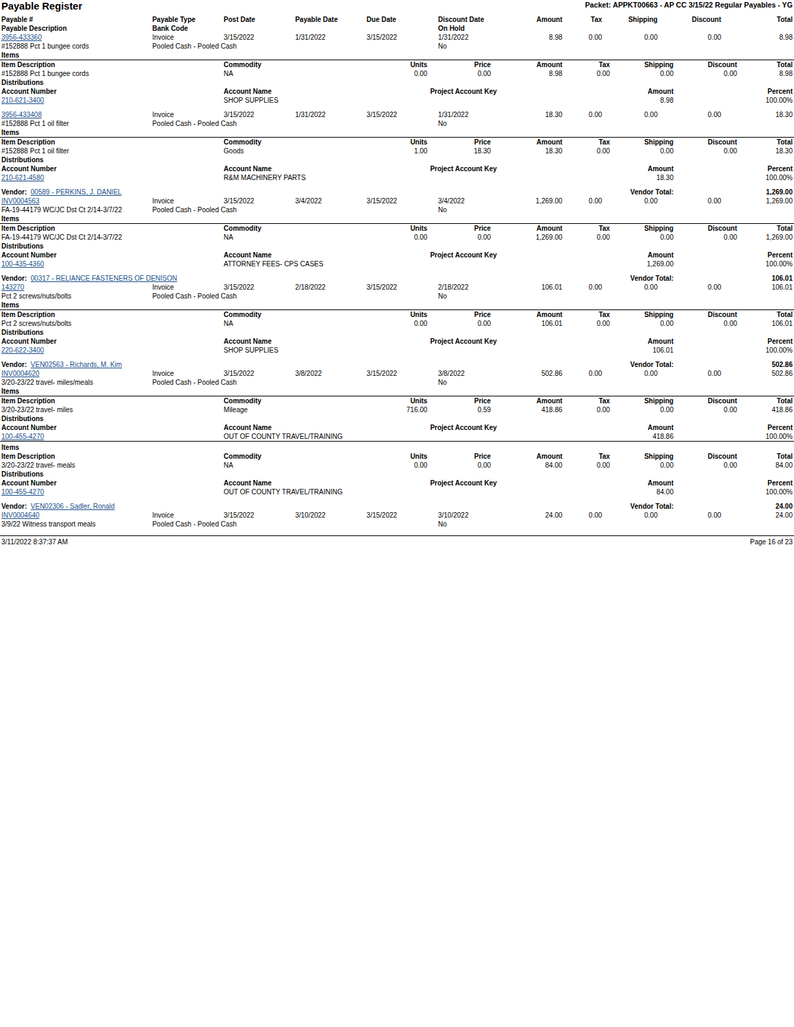| Payable Register | Packet: APPKT00663 - AP CC 3/15/22 Regular Payables - YG |
| Payable # | Payable Type | Post Date | Payable Date | Due Date | Discount Date | Amount | Tax | Shipping | Discount | Total |
| Payable Description | Bank Code | On Hold |
| 3956-433360 | Invoice | 3/15/2022 | 1/31/2022 | 3/15/2022 | 1/31/2022 | 8.98 | 0.00 | 0.00 | 0.00 | 8.98 |
| #152888 Pct 1 bungee cords | Pooled Cash - Pooled Cash | No |
| Items | |
| Item Description | Commodity | Units | Price | Amount | Tax | Shipping | Discount | Total |
| #152888 Pct 1 bungee cords | NA | 0.00 | 0.00 | 8.98 | 0.00 | 0.00 | 0.00 | 8.98 |
| Distributions | |
| Account Number | Account Name | Project Account Key | Amount | Percent |
| 210-621-3400 | SHOP SUPPLIES | | 8.98 | 100.00% |
| 3956-433408 | Invoice | 3/15/2022 | 1/31/2022 | 3/15/2022 | 1/31/2022 | 18.30 | 0.00 | 0.00 | 0.00 | 18.30 |
| #152888 Pct 1 oil filter | Pooled Cash - Pooled Cash | No |
| Items | |
| Item Description | Commodity | Units | Price | Amount | Tax | Shipping | Discount | Total |
| #152888 Pct 1 oil filter | Goods | 1.00 | 18.30 | 18.30 | 0.00 | 0.00 | 0.00 | 18.30 |
| Distributions | |
| Account Number | Account Name | Project Account Key | Amount | Percent |
| 210-621-4580 | R&M MACHINERY PARTS | | 18.30 | 100.00% |
| Vendor: 00589 - PERKINS, J. DANIEL | Vendor Total: | 1,269.00 |
| INV0004563 | Invoice | 3/15/2022 | 3/4/2022 | 3/15/2022 | 3/4/2022 | 1,269.00 | 0.00 | 0.00 | 0.00 | 1,269.00 |
| FA-19-44179 WC/JC Dst Ct 2/14-3/7/22 | Pooled Cash - Pooled Cash | No |
| Items | |
| Item Description | Commodity | Units | Price | Amount | Tax | Shipping | Discount | Total |
| FA-19-44179 WC/JC Dst Ct 2/14-3/7/22 | NA | 0.00 | 0.00 | 1,269.00 | 0.00 | 0.00 | 0.00 | 1,269.00 |
| Distributions | |
| Account Number | Account Name | Project Account Key | Amount | Percent |
| 100-435-4360 | ATTORNEY FEES- CPS CASES | | 1,269.00 | 100.00% |
| Vendor: 00317 - RELIANCE FASTENERS OF DENISON | Vendor Total: | 106.01 |
| 143270 | Invoice | 3/15/2022 | 2/18/2022 | 3/15/2022 | 2/18/2022 | 106.01 | 0.00 | 0.00 | 0.00 | 106.01 |
| Pct 2 screws/nuts/bolts | Pooled Cash - Pooled Cash | No |
| Items | |
| Item Description | Commodity | Units | Price | Amount | Tax | Shipping | Discount | Total |
| Pct 2 screws/nuts/bolts | NA | 0.00 | 0.00 | 106.01 | 0.00 | 0.00 | 0.00 | 106.01 |
| Distributions | |
| Account Number | Account Name | Project Account Key | Amount | Percent |
| 220-622-3400 | SHOP SUPPLIES | | 106.01 | 100.00% |
| Vendor: VEN02563 - Richards, M. Kim | Vendor Total: | 502.86 |
| INV0004620 | Invoice | 3/15/2022 | 3/8/2022 | 3/15/2022 | 3/8/2022 | 502.86 | 0.00 | 0.00 | 0.00 | 502.86 |
| 3/20-23/22 travel- miles/meals | Pooled Cash - Pooled Cash | No |
| Items | |
| Item Description | Commodity | Units | Price | Amount | Tax | Shipping | Discount | Total |
| 3/20-23/22 travel- miles | Mileage | 716.00 | 0.59 | 418.86 | 0.00 | 0.00 | 0.00 | 418.86 |
| Distributions | |
| Account Number | Account Name | Project Account Key | Amount | Percent |
| 100-455-4270 | OUT OF COUNTY TRAVEL/TRAINING | | 418.86 | 100.00% |
| Items | |
| Item Description | Commodity | Units | Price | Amount | Tax | Shipping | Discount | Total |
| 3/20-23/22 travel- meals | NA | 0.00 | 0.00 | 84.00 | 0.00 | 0.00 | 0.00 | 84.00 |
| Distributions | |
| Account Number | Account Name | Project Account Key | Amount | Percent |
| 100-455-4270 | OUT OF COUNTY TRAVEL/TRAINING | | 84.00 | 100.00% |
| Vendor: VEN02306 - Sadler, Ronald | Vendor Total: | 24.00 |
| INV0004640 | Invoice | 3/15/2022 | 3/10/2022 | 3/15/2022 | 3/10/2022 | 24.00 | 0.00 | 0.00 | 0.00 | 24.00 |
| 3/9/22 Witness transport meals | Pooled Cash - Pooled Cash | No |
| 3/11/2022 8:37:37 AM | Page 16 of 23 |